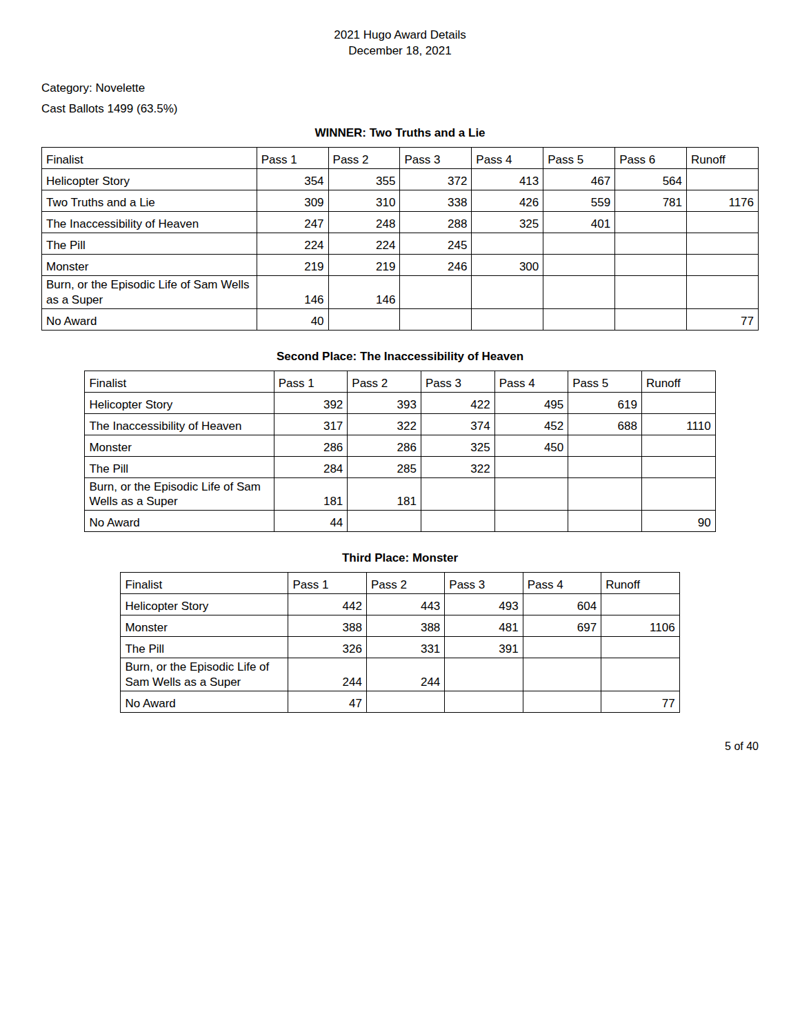2021 Hugo Award Details
December 18, 2021
Category: Novelette
Cast Ballots 1499 (63.5%)
WINNER: Two Truths and a Lie
| Finalist | Pass 1 | Pass 2 | Pass 3 | Pass 4 | Pass 5 | Pass 6 | Runoff |
| --- | --- | --- | --- | --- | --- | --- | --- |
| Helicopter Story | 354 | 355 | 372 | 413 | 467 | 564 | |
| Two Truths and a Lie | 309 | 310 | 338 | 426 | 559 | 781 | 1176 |
| The Inaccessibility of Heaven | 247 | 248 | 288 | 325 | 401 | | |
| The Pill | 224 | 224 | 245 | | | | |
| Monster | 219 | 219 | 246 | 300 | | | |
| Burn, or the Episodic Life of Sam Wells as a Super | 146 | 146 | | | | | |
| No Award | 40 | | | | | | 77 |
Second Place: The Inaccessibility of Heaven
| Finalist | Pass 1 | Pass 2 | Pass 3 | Pass 4 | Pass 5 | Runoff |
| --- | --- | --- | --- | --- | --- | --- |
| Helicopter Story | 392 | 393 | 422 | 495 | 619 | |
| The Inaccessibility of Heaven | 317 | 322 | 374 | 452 | 688 | 1110 |
| Monster | 286 | 286 | 325 | 450 | | |
| The Pill | 284 | 285 | 322 | | | |
| Burn, or the Episodic Life of Sam Wells as a Super | 181 | 181 | | | | |
| No Award | 44 | | | | | 90 |
Third Place: Monster
| Finalist | Pass 1 | Pass 2 | Pass 3 | Pass 4 | Runoff |
| --- | --- | --- | --- | --- | --- |
| Helicopter Story | 442 | 443 | 493 | 604 | |
| Monster | 388 | 388 | 481 | 697 | 1106 |
| The Pill | 326 | 331 | 391 | | |
| Burn, or the Episodic Life of Sam Wells as a Super | 244 | 244 | | | |
| No Award | 47 | | | | 77 |
5 of 40